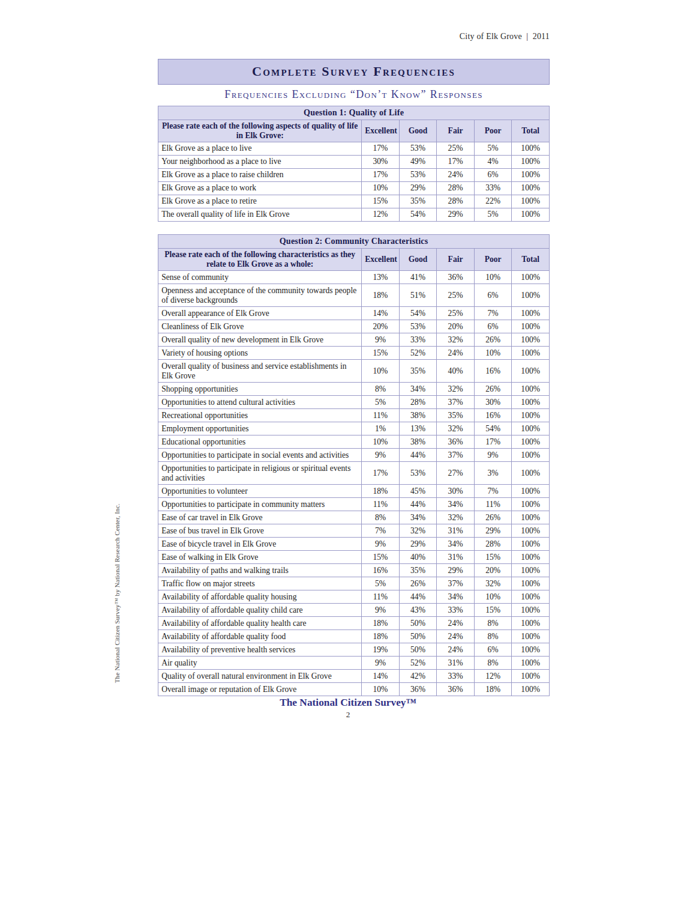City of Elk Grove | 2011
Complete Survey Frequencies
Frequencies Excluding “Don’t Know” Responses
| Question 1: Quality of Life |
| --- |
| Please rate each of the following aspects of quality of life in Elk Grove: | Excellent | Good | Fair | Poor | Total |
| Elk Grove as a place to live | 17% | 53% | 25% | 5% | 100% |
| Your neighborhood as a place to live | 30% | 49% | 17% | 4% | 100% |
| Elk Grove as a place to raise children | 17% | 53% | 24% | 6% | 100% |
| Elk Grove as a place to work | 10% | 29% | 28% | 33% | 100% |
| Elk Grove as a place to retire | 15% | 35% | 28% | 22% | 100% |
| The overall quality of life in Elk Grove | 12% | 54% | 29% | 5% | 100% |
| Question 2: Community Characteristics |
| --- |
| Please rate each of the following characteristics as they relate to Elk Grove as a whole: | Excellent | Good | Fair | Poor | Total |
| Sense of community | 13% | 41% | 36% | 10% | 100% |
| Openness and acceptance of the community towards people of diverse backgrounds | 18% | 51% | 25% | 6% | 100% |
| Overall appearance of Elk Grove | 14% | 54% | 25% | 7% | 100% |
| Cleanliness of Elk Grove | 20% | 53% | 20% | 6% | 100% |
| Overall quality of new development in Elk Grove | 9% | 33% | 32% | 26% | 100% |
| Variety of housing options | 15% | 52% | 24% | 10% | 100% |
| Overall quality of business and service establishments in Elk Grove | 10% | 35% | 40% | 16% | 100% |
| Shopping opportunities | 8% | 34% | 32% | 26% | 100% |
| Opportunities to attend cultural activities | 5% | 28% | 37% | 30% | 100% |
| Recreational opportunities | 11% | 38% | 35% | 16% | 100% |
| Employment opportunities | 1% | 13% | 32% | 54% | 100% |
| Educational opportunities | 10% | 38% | 36% | 17% | 100% |
| Opportunities to participate in social events and activities | 9% | 44% | 37% | 9% | 100% |
| Opportunities to participate in religious or spiritual events and activities | 17% | 53% | 27% | 3% | 100% |
| Opportunities to volunteer | 18% | 45% | 30% | 7% | 100% |
| Opportunities to participate in community matters | 11% | 44% | 34% | 11% | 100% |
| Ease of car travel in Elk Grove | 8% | 34% | 32% | 26% | 100% |
| Ease of bus travel in Elk Grove | 7% | 32% | 31% | 29% | 100% |
| Ease of bicycle travel in Elk Grove | 9% | 29% | 34% | 28% | 100% |
| Ease of walking in Elk Grove | 15% | 40% | 31% | 15% | 100% |
| Availability of paths and walking trails | 16% | 35% | 29% | 20% | 100% |
| Traffic flow on major streets | 5% | 26% | 37% | 32% | 100% |
| Availability of affordable quality housing | 11% | 44% | 34% | 10% | 100% |
| Availability of affordable quality child care | 9% | 43% | 33% | 15% | 100% |
| Availability of affordable quality health care | 18% | 50% | 24% | 8% | 100% |
| Availability of affordable quality food | 18% | 50% | 24% | 8% | 100% |
| Availability of preventive health services | 19% | 50% | 24% | 6% | 100% |
| Air quality | 9% | 52% | 31% | 8% | 100% |
| Quality of overall natural environment in Elk Grove | 14% | 42% | 33% | 12% | 100% |
| Overall image or reputation of Elk Grove | 10% | 36% | 36% | 18% | 100% |
The National Citizen Survey™ by National Research Center, Inc.
The National Citizen Survey™
2